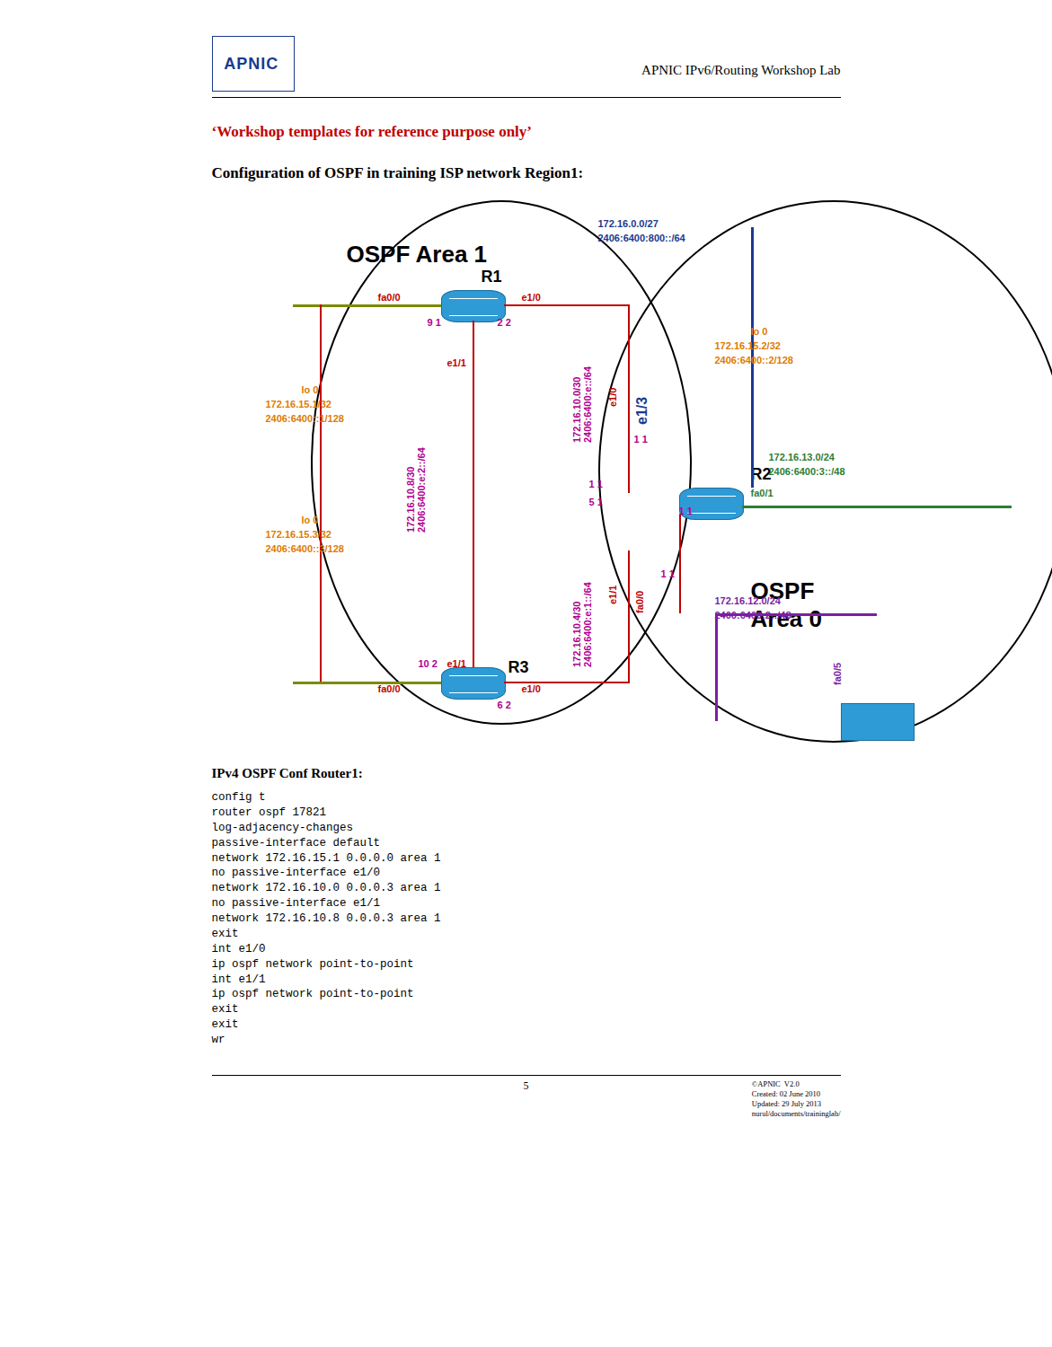APNIC
APNIC IPv6/Routing Workshop Lab
‘Workshop templates for reference purpose only’
Configuration of OSPF in training ISP network Region1:
OSPF Area 1
OSPF Area 0
R1
R2
R3
fa0/0
e1/0
9 1
2 2
e1/1
172.16.0.0/27
2406:6400:800::/64
172.16.10.0/30
2406:6400:e::/64
e1/0
e1/3
1 1
lo 0
172.16.15.2/32
2406:6400::2/128
lo 0
172.16.15.1/32
2406:6400::1/128
172.16.10.8/30
2406:6400:e:2::/64
172.16.13.0/24
2406:6400:3::/48
fa0/1
1 1
5 1
1 1
lo 0
172.16.15.3/32
2406:6400::3/128
172.16.10.4/30
2406:6400:e:1::/64
e1/1
fa0/0
1 1
172.16.12.0/24
2406:6400:2::/48
fa0/5
10 2
e1/1
fa0/0
e1/0
6 2
IPv4 OSPF Conf Router1:
config t
router ospf 17821
log-adjacency-changes
passive-interface default
network 172.16.15.1 0.0.0.0 area 1
no passive-interface e1/0
network 172.16.10.0 0.0.0.3 area 1
no passive-interface e1/1
network 172.16.10.8 0.0.0.3 area 1
exit
int e1/0
ip ospf network point-to-point
int e1/1
ip ospf network point-to-point
exit
exit
wr
5
©APNIC V2.0
Created: 02 June 2010
Updated: 29 July 2013
nurul/documents/traininglab/